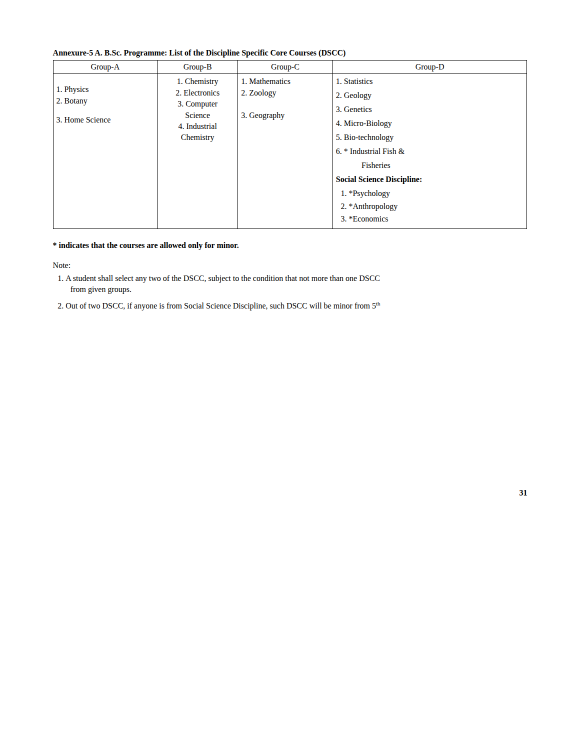Annexure-5 A. B.Sc. Programme: List of the Discipline Specific Core Courses (DSCC)
| Group-A | Group-B | Group-C | Group-D |
| --- | --- | --- | --- |
| 1. Physics 2. Botany 3. Home Science | 1. Chemistry 2. Electronics 3. Computer Science 4. Industrial Chemistry | 1. Mathematics 2. Zoology 3. Geography | 1. Statistics 2. Geology 3. Genetics 4. Micro-Biology 5. Bio-technology 6. * Industrial Fish & Fisheries Social Science Discipline: *Psychology *Anthropology *Economics |
* indicates that the courses are allowed only for minor.
Note:
A student shall select any two of the DSCC, subject to the condition that not more than one DSCC from given groups.
Out of two DSCC, if anyone is from Social Science Discipline, such DSCC will be minor from 5th
31